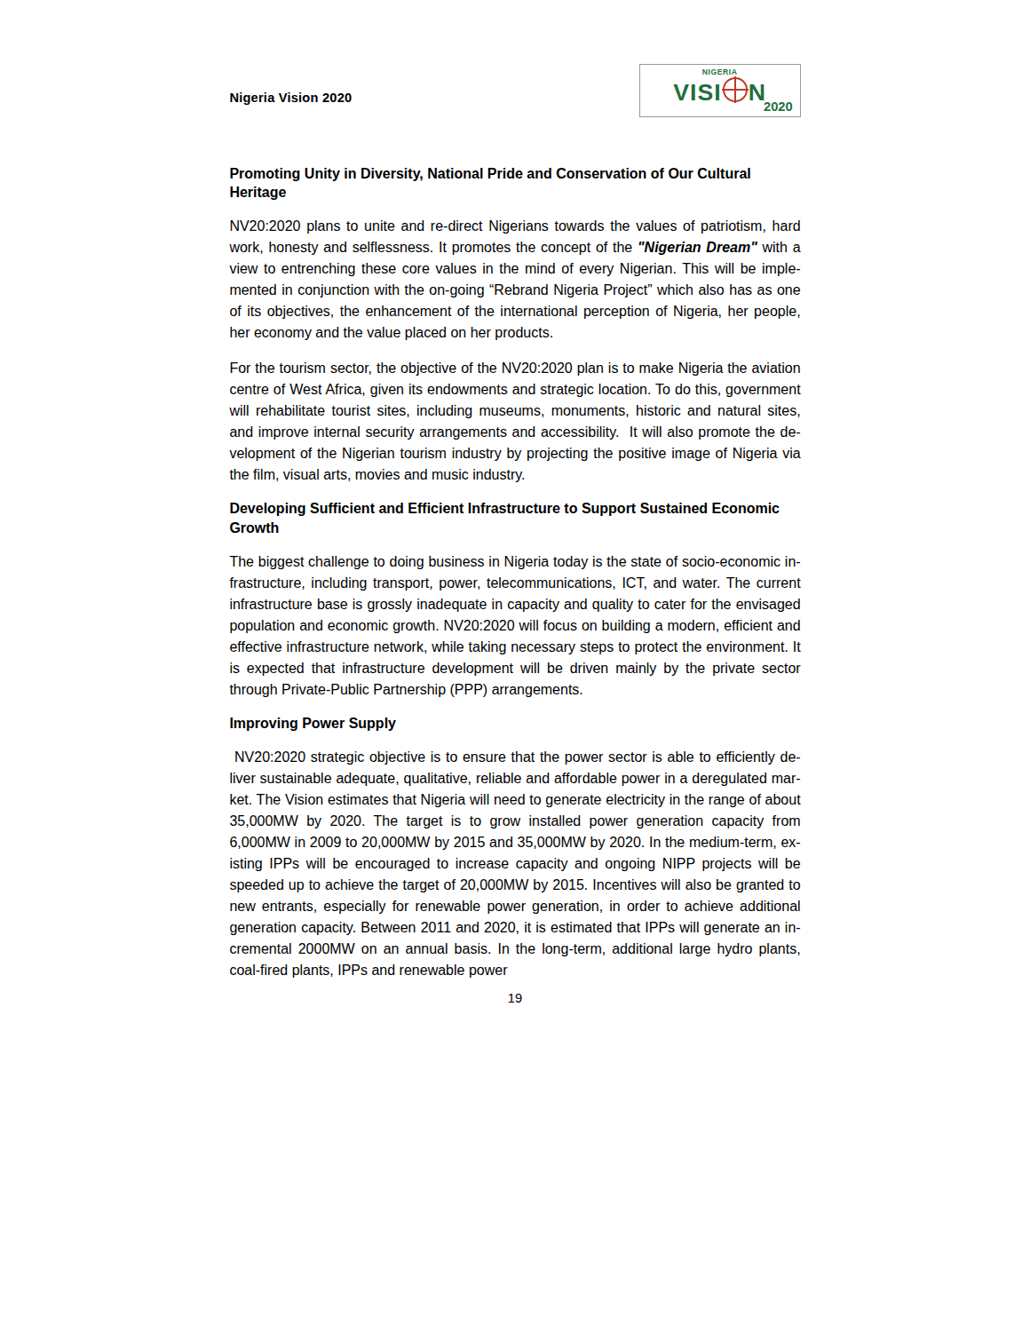Nigeria Vision 2020
NIGERIA
VISI N
2020
Promoting Unity in Diversity, National Pride and Conservation of Our Cultural Heritage
NV20:2020 plans to unite and re-direct Nigerians towards the values of patriotism, hard work, honesty and selflessness. It promotes the concept of the "Nigerian Dream" with a view to entrenching these core values in the mind of every Nigerian. This will be implemented in conjunction with the on-going “Rebrand Nigeria Project” which also has as one of its objectives, the enhancement of the international perception of Nigeria, her people, her economy and the value placed on her products.
For the tourism sector, the objective of the NV20:2020 plan is to make Nigeria the aviation centre of West Africa, given its endowments and strategic location. To do this, government will rehabilitate tourist sites, including museums, monuments, historic and natural sites, and improve internal security arrangements and accessibility. It will also promote the development of the Nigerian tourism industry by projecting the positive image of Nigeria via the film, visual arts, movies and music industry.
Developing Sufficient and Efficient Infrastructure to Support Sustained Economic Growth
The biggest challenge to doing business in Nigeria today is the state of socio-economic infrastructure, including transport, power, telecommunications, ICT, and water. The current infrastructure base is grossly inadequate in capacity and quality to cater for the envisaged population and economic growth. NV20:2020 will focus on building a modern, efficient and effective infrastructure network, while taking necessary steps to protect the environment. It is expected that infrastructure development will be driven mainly by the private sector through Private-Public Partnership (PPP) arrangements.
Improving Power Supply
NV20:2020 strategic objective is to ensure that the power sector is able to efficiently deliver sustainable adequate, qualitative, reliable and affordable power in a deregulated market. The Vision estimates that Nigeria will need to generate electricity in the range of about 35,000MW by 2020. The target is to grow installed power generation capacity from 6,000MW in 2009 to 20,000MW by 2015 and 35,000MW by 2020. In the medium-term, existing IPPs will be encouraged to increase capacity and ongoing NIPP projects will be speeded up to achieve the target of 20,000MW by 2015. Incentives will also be granted to new entrants, especially for renewable power generation, in order to achieve additional generation capacity. Between 2011 and 2020, it is estimated that IPPs will generate an incremental 2000MW on an annual basis. In the long-term, additional large hydro plants, coal-fired plants, IPPs and renewable power
19